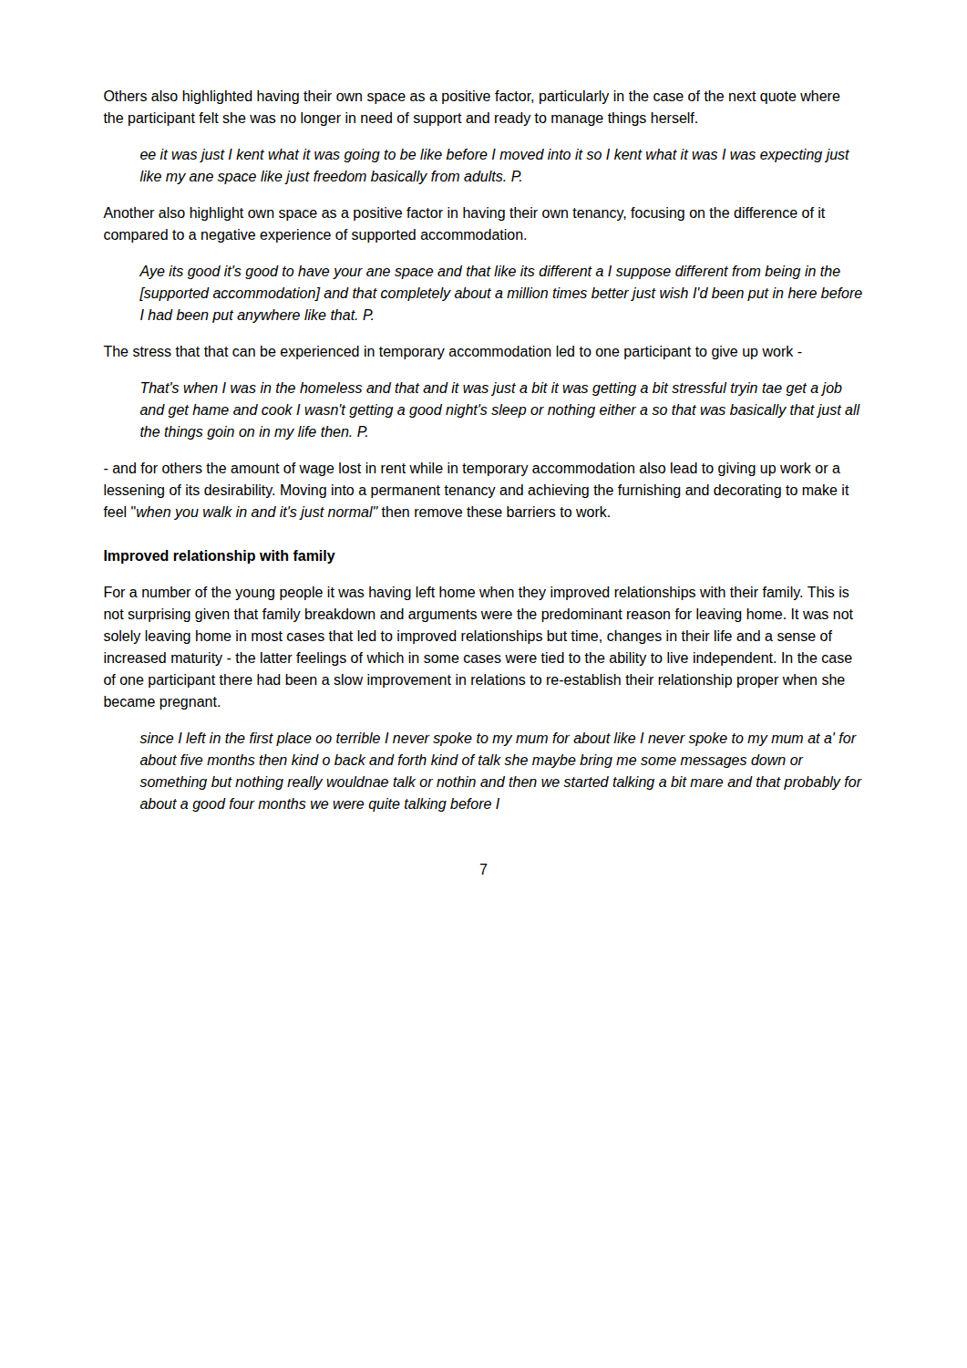Others also highlighted having their own space as a positive factor, particularly in the case of the next quote where the participant felt she was no longer in need of support and ready to manage things herself.
ee it was just I kent what it was going to be like before I moved into it so I kent what it was I was expecting just like my ane space like just freedom basically from adults. P.
Another also highlight own space as a positive factor in having their own tenancy, focusing on the difference of it compared to a negative experience of supported accommodation.
Aye its good it's good to have your ane space and that like its different a I suppose different from being in the [supported accommodation] and that completely about a million times better just wish I'd been put in here before I had been put anywhere like that. P.
The stress that that can be experienced in temporary accommodation led to one participant to give up work -
That's when I was in the homeless and that and it was just a bit it was getting a bit stressful tryin tae get a job and get hame and cook I wasn't getting a good night's sleep or nothing either a so that was basically that just all the things goin on in my life then. P.
- and for others the amount of wage lost in rent while in temporary accommodation also lead to giving up work or a lessening of its desirability. Moving into a permanent tenancy and achieving the furnishing and decorating to make it feel "when you walk in and it's just normal" then remove these barriers to work.
Improved relationship with family
For a number of the young people it was having left home when they improved relationships with their family. This is not surprising given that family breakdown and arguments were the predominant reason for leaving home. It was not solely leaving home in most cases that led to improved relationships but time, changes in their life and a sense of increased maturity - the latter feelings of which in some cases were tied to the ability to live independent. In the case of one participant there had been a slow improvement in relations to re-establish their relationship proper when she became pregnant.
since I left in the first place oo terrible I never spoke to my mum for about like I never spoke to my mum at a' for about five months then kind o back and forth kind of talk she maybe bring me some messages down or something but nothing really wouldnae talk or nothin and then we started talking a bit mare and that probably for about a good four months we were quite talking before I
7